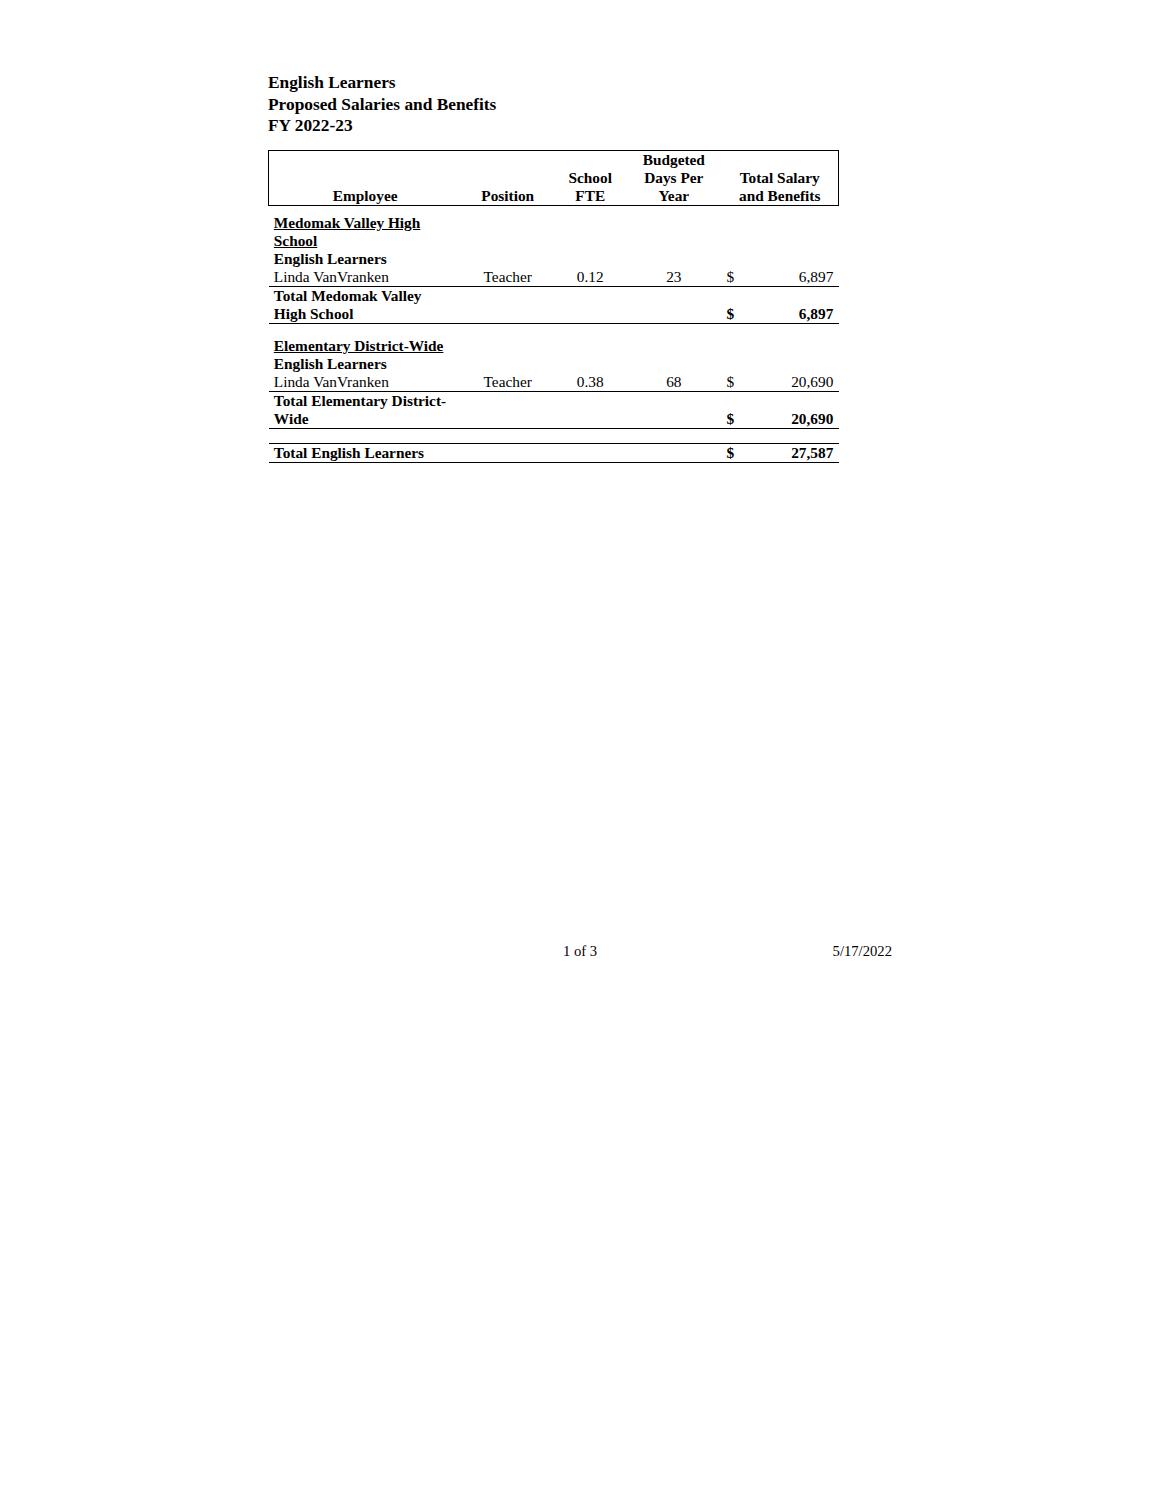English Learners Proposed Salaries and Benefits FY 2022-23
| | | | Budgeted | |
| --- | --- | --- | --- | --- |
| | | School | Days Per | Total Salary |
| Employee | Position | FTE | Year | and Benefits |
| Medomak Valley High School | | | | | |
| English Learners | | | | | |
| Linda VanVranken | Teacher | 0.12 | 23 | $ | 6,897 |
| Total Medomak Valley High School | | | | $ | 6,897 |
| Elementary District-Wide | | | | | |
| English Learners | | | | | |
| Linda VanVranken | Teacher | 0.38 | 68 | $ | 20,690 |
| Total Elementary District-Wide | | | | $ | 20,690 |
| Total English Learners | | | | $ | 27,587 |
1 of 3
5/17/2022